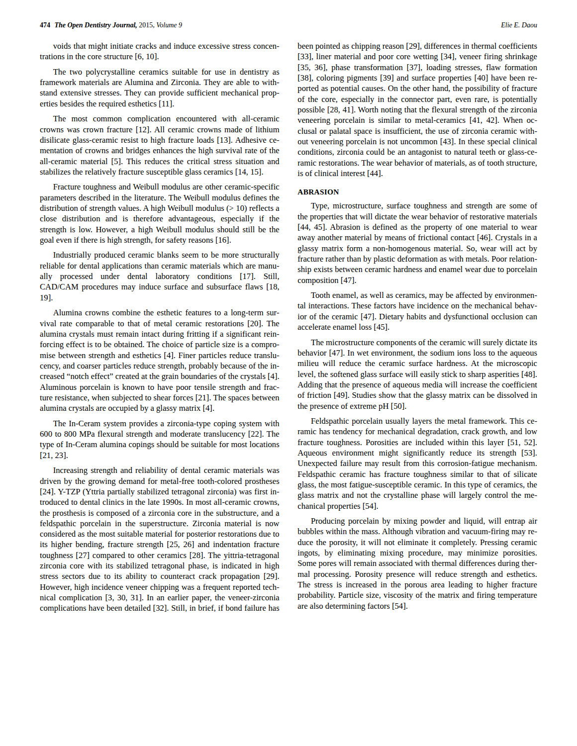474 The Open Dentistry Journal, 2015, Volume 9
Elie E. Daou
voids that might initiate cracks and induce excessive stress concentrations in the core structure [6, 10].
The two polycrystalline ceramics suitable for use in dentistry as framework materials are Alumina and Zirconia. They are able to withstand extensive stresses. They can provide sufficient mechanical properties besides the required esthetics [11].
The most common complication encountered with all-ceramic crowns was crown fracture [12]. All ceramic crowns made of lithium disilicate glass-ceramic resist to high fracture loads [13]. Adhesive cementation of crowns and bridges enhances the high survival rate of the all-ceramic material [5]. This reduces the critical stress situation and stabilizes the relatively fracture susceptible glass ceramics [14, 15].
Fracture toughness and Weibull modulus are other ceramic-specific parameters described in the literature. The Weibull modulus defines the distribution of strength values. A high Weibull modulus (> 10) reflects a close distribution and is therefore advantageous, especially if the strength is low. However, a high Weibull modulus should still be the goal even if there is high strength, for safety reasons [16].
Industrially produced ceramic blanks seem to be more structurally reliable for dental applications than ceramic materials which are manually processed under dental laboratory conditions [17]. Still, CAD/CAM procedures may induce surface and subsurface flaws [18, 19].
Alumina crowns combine the esthetic features to a long-term survival rate comparable to that of metal ceramic restorations [20]. The alumina crystals must remain intact during fritting if a significant reinforcing effect is to be obtained. The choice of particle size is a compromise between strength and esthetics [4]. Finer particles reduce translucency, and coarser particles reduce strength, probably because of the increased “notch effect” created at the grain boundaries of the crystals [4]. Aluminous porcelain is known to have poor tensile strength and fracture resistance, when subjected to shear forces [21]. The spaces between alumina crystals are occupied by a glassy matrix [4].
The In-Ceram system provides a zirconia-type coping system with 600 to 800 MPa flexural strength and moderate translucency [22]. The type of In-Ceram alumina copings should be suitable for most locations [21, 23].
Increasing strength and reliability of dental ceramic materials was driven by the growing demand for metal-free tooth-colored prostheses [24]. Y-TZP (Yttria partially stabilized tetragonal zirconia) was first introduced to dental clinics in the late 1990s. In most all-ceramic crowns, the prosthesis is composed of a zirconia core in the substructure, and a feldspathic porcelain in the superstructure. Zirconia material is now considered as the most suitable material for posterior restorations due to its higher bending, fracture strength [25, 26] and indentation fracture toughness [27] compared to other ceramics [28]. The yittria-tetragonal zirconia core with its stabilized tetragonal phase, is indicated in high stress sectors due to its ability to counteract crack propagation [29]. However, high incidence veneer chipping was a frequent reported technical complication [3, 30, 31]. In an earlier paper, the veneer-zirconia complications have been detailed [32]. Still, in brief, if bond failure has been pointed as chipping reason [29], differences in thermal coefficients [33], liner material and poor core wetting [34], veneer firing shrinkage [35, 36], phase transformation [37], loading stresses, flaw formation [38], coloring pigments [39] and surface properties [40] have been reported as potential causes. On the other hand, the possibility of fracture of the core, especially in the connector part, even rare, is potentially possible [28, 41]. Worth noting that the flexural strength of the zirconia veneering porcelain is similar to metal-ceramics [41, 42]. When occlusal or palatal space is insufficient, the use of zirconia ceramic without veneering porcelain is not uncommon [43]. In these special clinical conditions, zirconia could be an antagonist to natural teeth or glass-ceramic restorations. The wear behavior of materials, as of tooth structure, is of clinical interest [44].
ABRASION
Type, microstructure, surface toughness and strength are some of the properties that will dictate the wear behavior of restorative materials [44, 45]. Abrasion is defined as the property of one material to wear away another material by means of frictional contact [46]. Crystals in a glassy matrix form a non-homogenous material. So, wear will act by fracture rather than by plastic deformation as with metals. Poor relationship exists between ceramic hardness and enamel wear due to porcelain composition [47].
Tooth enamel, as well as ceramics, may be affected by environmental interactions. These factors have incidence on the mechanical behavior of the ceramic [47]. Dietary habits and dysfunctional occlusion can accelerate enamel loss [45].
The microstructure components of the ceramic will surely dictate its behavior [47]. In wet environment, the sodium ions loss to the aqueous milieu will reduce the ceramic surface hardness. At the microscopic level, the softened glass surface will easily stick to sharp asperities [48]. Adding that the presence of aqueous media will increase the coefficient of friction [49]. Studies show that the glassy matrix can be dissolved in the presence of extreme pH [50].
Feldspathic porcelain usually layers the metal framework. This ceramic has tendency for mechanical degradation, crack growth, and low fracture toughness. Porosities are included within this layer [51, 52]. Aqueous environment might significantly reduce its strength [53]. Unexpected failure may result from this corrosion-fatigue mechanism. Feldspathic ceramic has fracture toughness similar to that of silicate glass, the most fatigue-susceptible ceramic. In this type of ceramics, the glass matrix and not the crystalline phase will largely control the mechanical properties [54].
Producing porcelain by mixing powder and liquid, will entrap air bubbles within the mass. Although vibration and vacuum-firing may reduce the porosity, it will not eliminate it completely. Pressing ceramic ingots, by eliminating mixing procedure, may minimize porosities. Some pores will remain associated with thermal differences during thermal processing. Porosity presence will reduce strength and esthetics. The stress is increased in the porous area leading to higher fracture probability. Particle size, viscosity of the matrix and firing temperature are also determining factors [54].